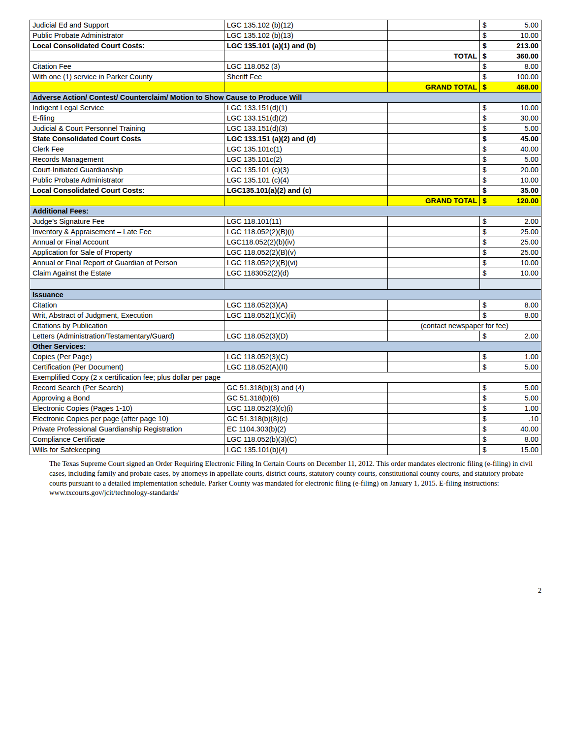| Judicial Ed and Support | LGC 135.102 (b)(12) | | $ 5.00 |
| Public Probate Administrator | LGC 135.102 (b)(13) | | $ 10.00 |
| Local Consolidated Court Costs: | LGC 135.101 (a)(1) and (b) | | $ 213.00 |
| | | TOTAL | $ 360.00 |
| Citation Fee | LGC 118.052 (3) | | $ 8.00 |
| With one (1) service in Parker County | Sheriff Fee | | $ 100.00 |
| | | GRAND TOTAL | $ 468.00 |
| Adverse Action/ Contest/ Counterclaim/ Motion to Show Cause to Produce Will |
| Indigent Legal Service | LGC 133.151(d)(1) | | $ 10.00 |
| E-filing | LGC 133.151(d)(2) | | $ 30.00 |
| Judicial & Court Personnel Training | LGC 133.151(d)(3) | | $ 5.00 |
| State Consolidated Court Costs | LGC 133.151 (a)(2) and (d) | | $ 45.00 |
| Clerk Fee | LGC 135.101c(1) | | $ 40.00 |
| Records Management | LGC 135.101c(2) | | $ 5.00 |
| Court-Initiated Guardianship | LGC 135.101 (c)(3) | | $ 20.00 |
| Public Probate Administrator | LGC 135.101 (c)(4) | | $ 10.00 |
| Local Consolidated Court Costs: | LGC135.101(a)(2) and (c) | | $ 35.00 |
| | | GRAND TOTAL | $ 120.00 |
| Additional Fees: |
| Judge’s Signature Fee | LGC 118.101(11) | | $ 2.00 |
| Inventory & Appraisement – Late Fee | LGC 118.052(2)(B)(i) | | $ 25.00 |
| Annual or Final Account | LGC118.052(2)(b)(iv) | | $ 25.00 |
| Application for Sale of Property | LGC 118.052(2)(B)(v) | | $ 25.00 |
| Annual or Final Report of Guardian of Person | LGC 118.052(2)(B)(vi) | | $ 10.00 |
| Claim Against the Estate | LGC 1183052(2)(d) | | $ 10.00 |
| Issuance |
| Citation | LGC 118.052(3)(A) | | $ 8.00 |
| Writ, Abstract of Judgment, Execution | LGC 118.052(1)(C)(ii) | | $ 8.00 |
| Citations by Publication | | (contact newspaper for fee) |
| Letters (Administration/Testamentary/Guard) | LGC 118.052(3)(D) | | $ 2.00 |
| Other Services: |
| Copies (Per Page) | LGC 118.052(3)(C) | | $ 1.00 |
| Certification (Per Document) | LGC 118.052(A)(II) | | $ 5.00 |
| Exemplified Copy (2 x certification fee; plus dollar per page |
| Record Search (Per Search) | GC 51.318(b)(3) and (4) | | $ 5.00 |
| Approving a Bond | GC 51.318(b)(6) | | $ 5.00 |
| Electronic Copies (Pages 1-10) | LGC 118.052(3)(c)(i) | | $ 1.00 |
| Electronic Copies per page (after page 10) | GC 51.318(b)(8)(c) | | $ .10 |
| Private Professional Guardianship Registration | EC 1104.303(b)(2) | | $ 40.00 |
| Compliance Certificate | LGC 118.052(b)(3)(C) | | $ 8.00 |
| Wills for Safekeeping | LGC 135.101(b)(4) | | $ 15.00 |
The Texas Supreme Court signed an Order Requiring Electronic Filing In Certain Courts on December 11, 2012. This order mandates electronic filing (e-filing) in civil cases, including family and probate cases, by attorneys in appellate courts, district courts, statutory county courts, constitutional county courts, and statutory probate courts pursuant to a detailed implementation schedule. Parker County was mandated for electronic filing (e-filing) on January 1, 2015. E-filing instructions: www.txcourts.gov/jcit/technology-standards/
2